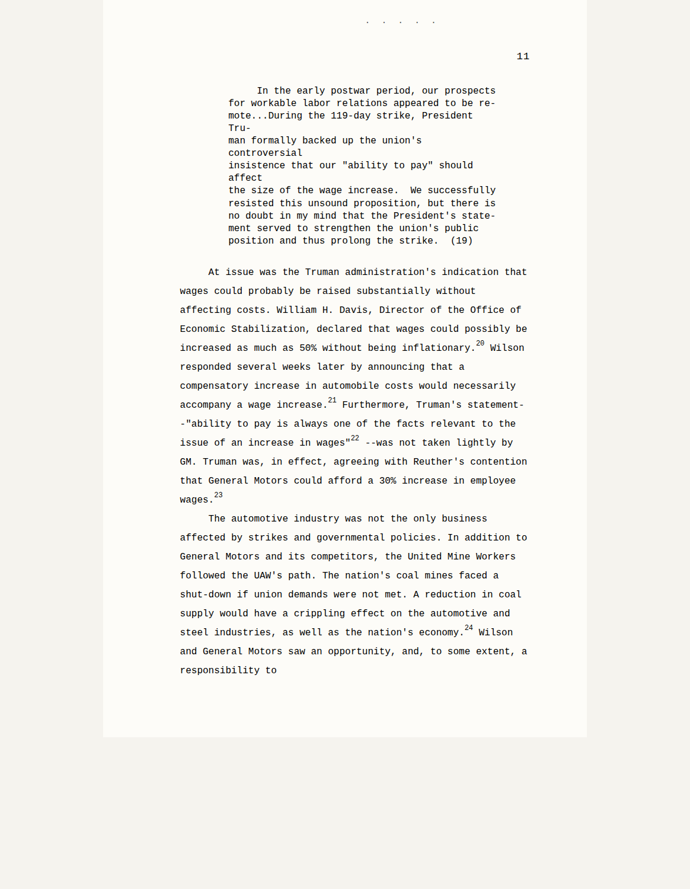. . . . .
11
In the early postwar period, our prospects for workable labor relations appeared to be re- mote...During the 119-day strike, President Tru- man formally backed up the union's controversial insistence that our "ability to pay" should affect the size of the wage increase. We successfully resisted this unsound proposition, but there is no doubt in my mind that the President's state- ment served to strengthen the union's public position and thus prolong the strike. (19)
At issue was the Truman administration's indication that wages could probably be raised substantially without affecting costs. William H. Davis, Director of the Office of Economic Stabilization, declared that wages could possibly be increased as much as 50% without being inflationary.20 Wilson responded several weeks later by announcing that a compensatory increase in automobile costs would necessarily accompany a wage increase.21 Furthermore, Truman's statement--"ability to pay is always one of the facts relevant to the issue of an increase in wages"22 --was not taken lightly by GM. Truman was, in effect, agreeing with Reuther's contention that General Motors could afford a 30% increase in employee wages.23
The automotive industry was not the only business affected by strikes and governmental policies. In addition to General Motors and its competitors, the United Mine Workers followed the UAW's path. The nation's coal mines faced a shut-down if union demands were not met. A reduction in coal supply would have a crippling effect on the automotive and steel industries, as well as the nation's economy.24 Wilson and General Motors saw an opportunity, and, to some extent, a responsibility to